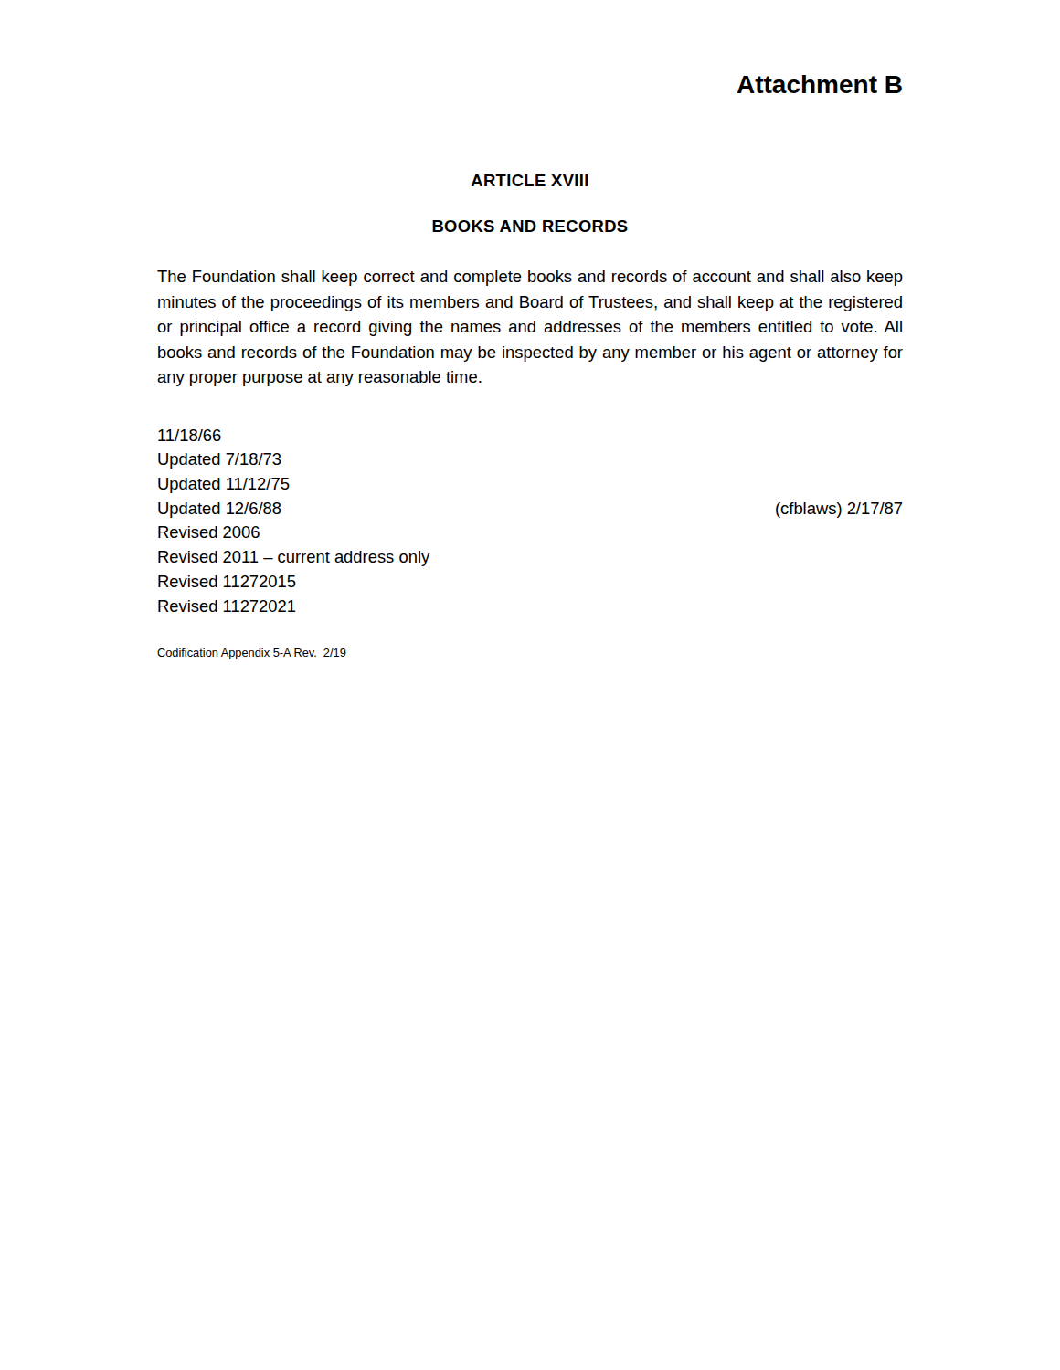Attachment B
ARTICLE XVIII
BOOKS AND RECORDS
The Foundation shall keep correct and complete books and records of account and shall also keep minutes of the proceedings of its members and Board of Trustees, and shall keep at the registered or principal office a record giving the names and addresses of the members entitled to vote. All books and records of the Foundation may be inspected by any member or his agent or attorney for any proper purpose at any reasonable time.
11/18/66 Updated 7/18/73 Updated 11/12/75 (cfblaws) 2/17/87 Updated 12/6/88 Revised 2006 Revised 2011 – current address only Revised 11272015 Revised 11272021
Codification Appendix 5-A Rev. 2/19